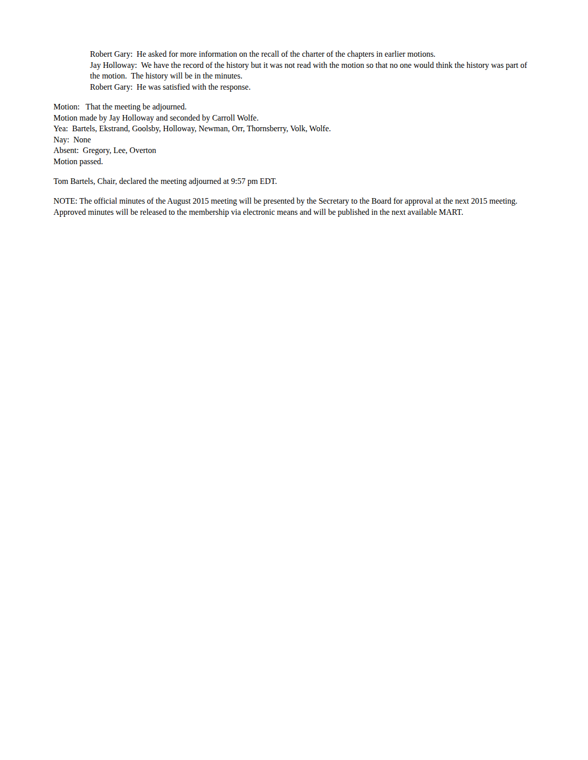Robert Gary: He asked for more information on the recall of the charter of the chapters in earlier motions.
Jay Holloway: We have the record of the history but it was not read with the motion so that no one would think the history was part of the motion. The history will be in the minutes.
Robert Gary: He was satisfied with the response.
Motion: That the meeting be adjourned.
Motion made by Jay Holloway and seconded by Carroll Wolfe.
Yea: Bartels, Ekstrand, Goolsby, Holloway, Newman, Orr, Thornsberry, Volk, Wolfe.
Nay: None
Absent: Gregory, Lee, Overton
Motion passed.
Tom Bartels, Chair, declared the meeting adjourned at 9:57 pm EDT.
NOTE: The official minutes of the August 2015 meeting will be presented by the Secretary to the Board for approval at the next 2015 meeting. Approved minutes will be released to the membership via electronic means and will be published in the next available MART.